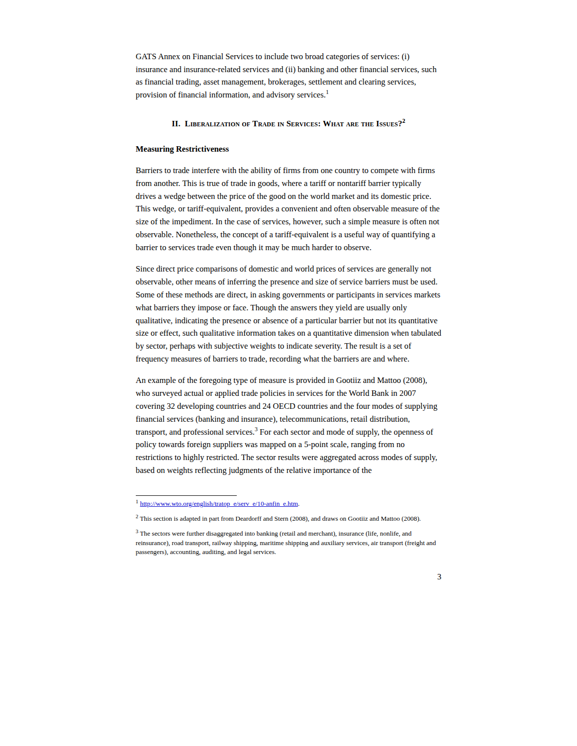GATS Annex on Financial Services to include two broad categories of services: (i) insurance and insurance-related services and (ii) banking and other financial services, such as financial trading, asset management, brokerages, settlement and clearing services, provision of financial information, and advisory services.1
II. Liberalization of Trade in Services: What are the Issues?2
Measuring Restrictiveness
Barriers to trade interfere with the ability of firms from one country to compete with firms from another. This is true of trade in goods, where a tariff or nontariff barrier typically drives a wedge between the price of the good on the world market and its domestic price. This wedge, or tariff-equivalent, provides a convenient and often observable measure of the size of the impediment. In the case of services, however, such a simple measure is often not observable. Nonetheless, the concept of a tariff-equivalent is a useful way of quantifying a barrier to services trade even though it may be much harder to observe.
Since direct price comparisons of domestic and world prices of services are generally not observable, other means of inferring the presence and size of service barriers must be used. Some of these methods are direct, in asking governments or participants in services markets what barriers they impose or face. Though the answers they yield are usually only qualitative, indicating the presence or absence of a particular barrier but not its quantitative size or effect, such qualitative information takes on a quantitative dimension when tabulated by sector, perhaps with subjective weights to indicate severity. The result is a set of frequency measures of barriers to trade, recording what the barriers are and where.
An example of the foregoing type of measure is provided in Gootiiz and Mattoo (2008), who surveyed actual or applied trade policies in services for the World Bank in 2007 covering 32 developing countries and 24 OECD countries and the four modes of supplying financial services (banking and insurance), telecommunications, retail distribution, transport, and professional services.3 For each sector and mode of supply, the openness of policy towards foreign suppliers was mapped on a 5-point scale, ranging from no restrictions to highly restricted. The sector results were aggregated across modes of supply, based on weights reflecting judgments of the relative importance of the
1 http://www.wto.org/english/tratop_e/serv_e/10-anfin_e.htm.
2 This section is adapted in part from Deardorff and Stern (2008), and draws on Gootiiz and Mattoo (2008).
3 The sectors were further disaggregated into banking (retail and merchant), insurance (life, nonlife, and reinsurance), road transport, railway shipping, maritime shipping and auxiliary services, air transport (freight and passengers), accounting, auditing, and legal services.
3